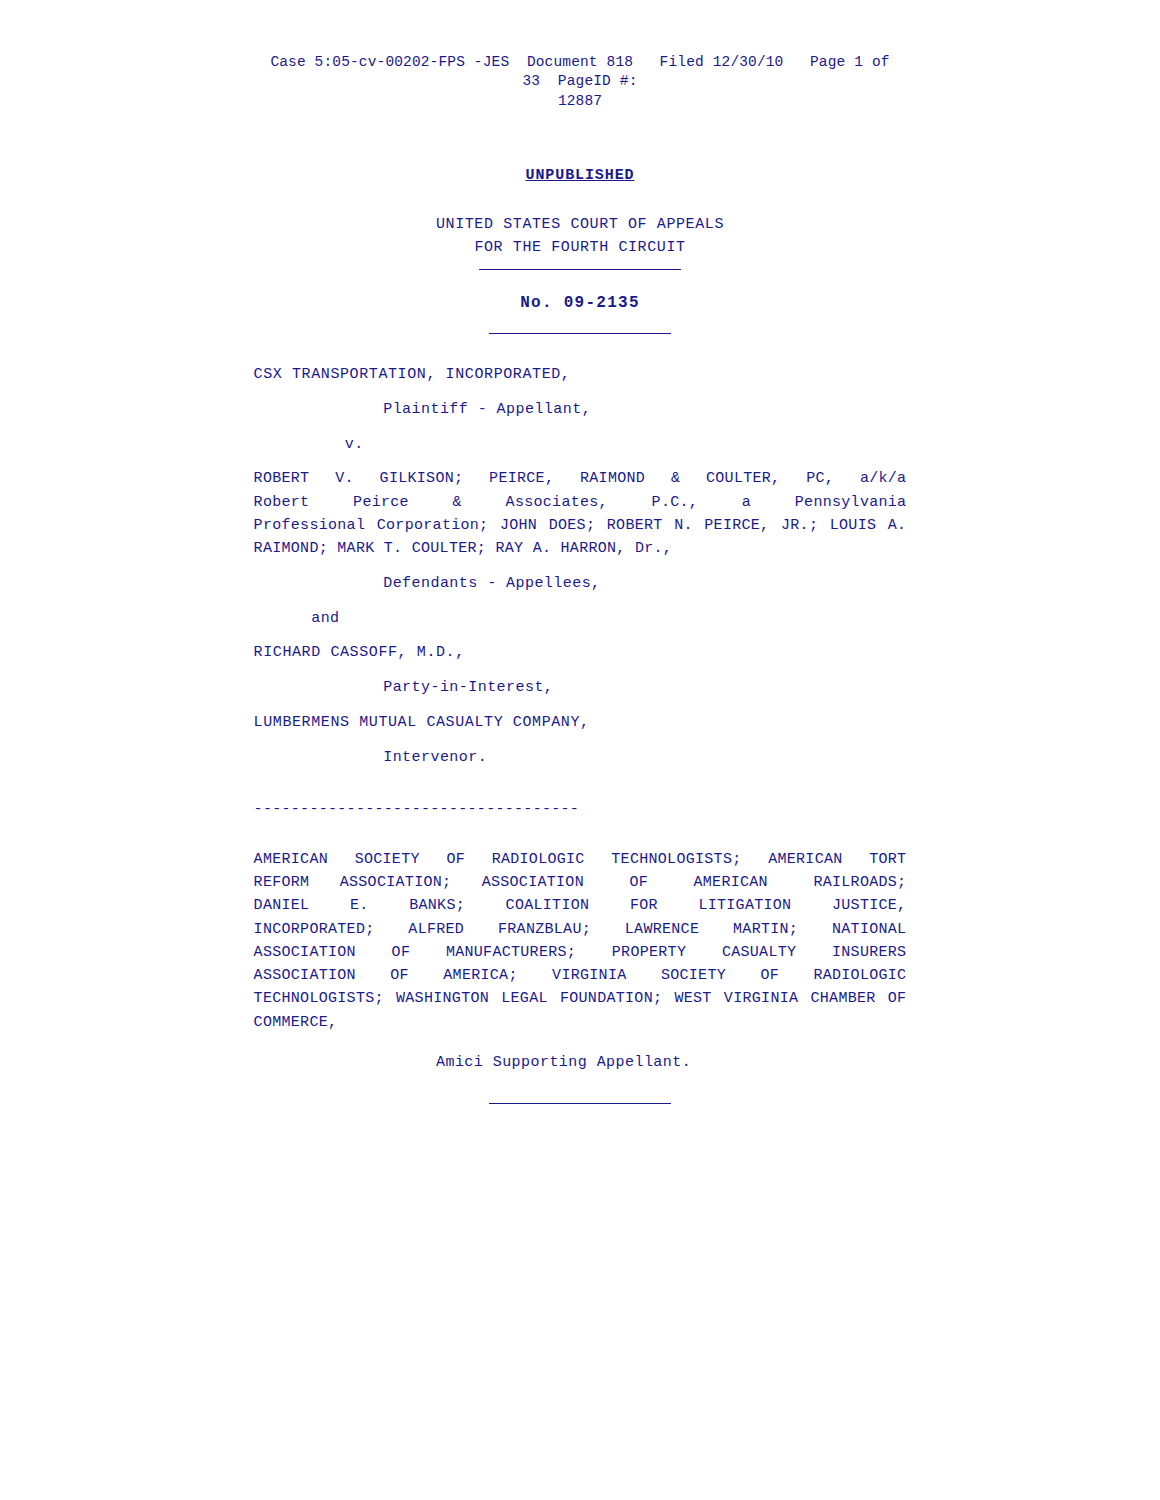Case 5:05-cv-00202-FPS -JES Document 818 Filed 12/30/10 Page 1 of 33 PageID #:
12887
UNPUBLISHED
UNITED STATES COURT OF APPEALS
FOR THE FOURTH CIRCUIT
No. 09-2135
CSX TRANSPORTATION, INCORPORATED,
Plaintiff - Appellant,
v.
ROBERT V. GILKISON; PEIRCE, RAIMOND & COULTER, PC, a/k/a Robert Peirce & Associates, P.C., a Pennsylvania Professional Corporation; JOHN DOES; ROBERT N. PEIRCE, JR.; LOUIS A. RAIMOND; MARK T. COULTER; RAY A. HARRON, Dr.,
Defendants - Appellees,
and
RICHARD CASSOFF, M.D.,
Party-in-Interest,
LUMBERMENS MUTUAL CASUALTY COMPANY,
Intervenor.
-----------------------------------
AMERICAN SOCIETY OF RADIOLOGIC TECHNOLOGISTS; AMERICAN TORT REFORM ASSOCIATION; ASSOCIATION OF AMERICAN RAILROADS; DANIEL E. BANKS; COALITION FOR LITIGATION JUSTICE, INCORPORATED; ALFRED FRANZBLAU; LAWRENCE MARTIN; NATIONAL ASSOCIATION OF MANUFACTURERS; PROPERTY CASUALTY INSURERS ASSOCIATION OF AMERICA; VIRGINIA SOCIETY OF RADIOLOGIC TECHNOLOGISTS; WASHINGTON LEGAL FOUNDATION; WEST VIRGINIA CHAMBER OF COMMERCE,
Amici Supporting Appellant.